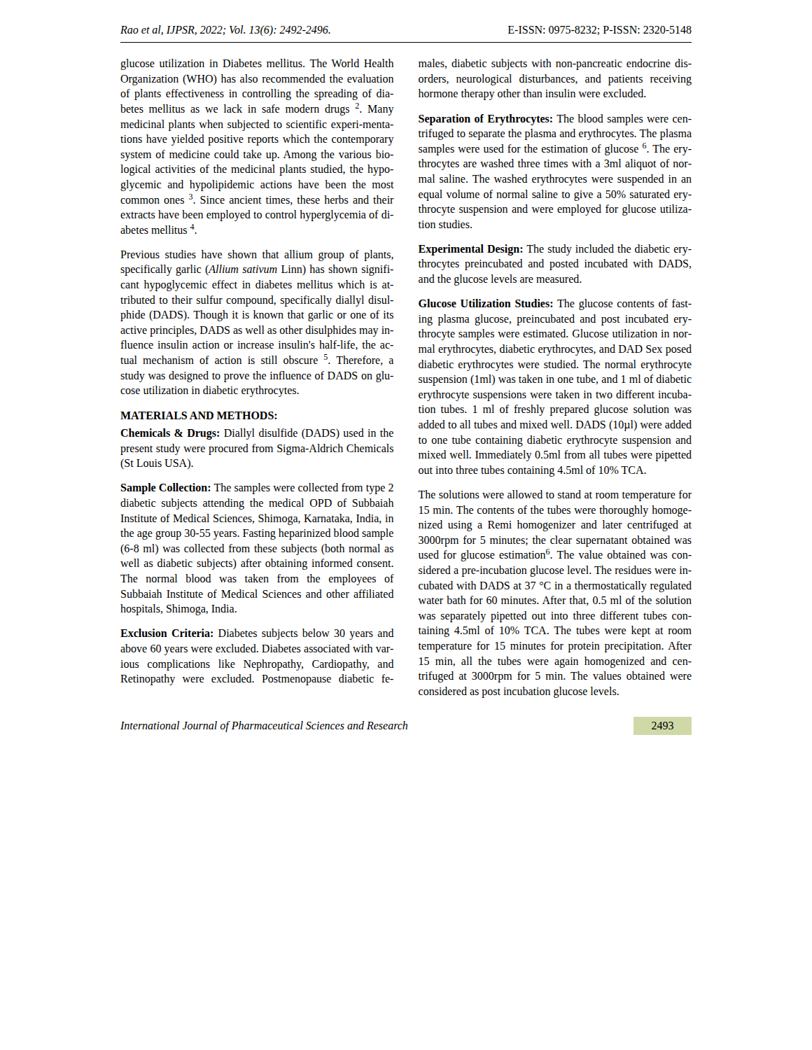Rao et al, IJPSR, 2022; Vol. 13(6): 2492-2496.
E-ISSN: 0975-8232; P-ISSN: 2320-5148
glucose utilization in Diabetes mellitus. The World Health Organization (WHO) has also recommended the evaluation of plants effectiveness in controlling the spreading of diabetes mellitus as we lack in safe modern drugs 2. Many medicinal plants when subjected to scientific experi-mentations have yielded positive reports which the contemporary system of medicine could take up. Among the various biological activities of the medicinal plants studied, the hypoglycemic and hypolipidemic actions have been the most common ones 3. Since ancient times, these herbs and their extracts have been employed to control hyperglycemia of diabetes mellitus 4.
Previous studies have shown that allium group of plants, specifically garlic (Allium sativum Linn) has shown significant hypoglycemic effect in diabetes mellitus which is attributed to their sulfur compound, specifically diallyl disulphide (DADS). Though it is known that garlic or one of its active principles, DADS as well as other disulphides may influence insulin action or increase insulin's half-life, the actual mechanism of action is still obscure 5. Therefore, a study was designed to prove the influence of DADS on glucose utilization in diabetic erythrocytes.
MATERIALS AND METHODS:
Chemicals & Drugs: Diallyl disulfide (DADS) used in the present study were procured from Sigma-Aldrich Chemicals (St Louis USA).
Sample Collection: The samples were collected from type 2 diabetic subjects attending the medical OPD of Subbaiah Institute of Medical Sciences, Shimoga, Karnataka, India, in the age group 30-55 years. Fasting heparinized blood sample (6-8 ml) was collected from these subjects (both normal as well as diabetic subjects) after obtaining informed consent. The normal blood was taken from the employees of Subbaiah Institute of Medical Sciences and other affiliated hospitals, Shimoga, India.
Exclusion Criteria: Diabetes subjects below 30 years and above 60 years were excluded. Diabetes associated with various complications like Nephropathy, Cardiopathy, and Retinopathy were excluded. Postmenopause diabetic females, diabetic subjects with non-pancreatic endocrine disorders, neurological disturbances, and patients receiving hormone therapy other than insulin were excluded.
Separation of Erythrocytes: The blood samples were centrifuged to separate the plasma and erythrocytes. The plasma samples were used for the estimation of glucose 6. The erythrocytes are washed three times with a 3ml aliquot of normal saline. The washed erythrocytes were suspended in an equal volume of normal saline to give a 50% saturated erythrocyte suspension and were employed for glucose utilization studies.
Experimental Design: The study included the diabetic erythrocytes preincubated and posted incubated with DADS, and the glucose levels are measured.
Glucose Utilization Studies: The glucose contents of fasting plasma glucose, preincubated and post incubated erythrocyte samples were estimated. Glucose utilization in normal erythrocytes, diabetic erythrocytes, and DAD Sex posed diabetic erythrocytes were studied. The normal erythrocyte suspension (1ml) was taken in one tube, and 1 ml of diabetic erythrocyte suspensions were taken in two different incubation tubes. 1 ml of freshly prepared glucose solution was added to all tubes and mixed well. DADS (10µl) were added to one tube containing diabetic erythrocyte suspension and mixed well. Immediately 0.5ml from all tubes were pipetted out into three tubes containing 4.5ml of 10% TCA.
The solutions were allowed to stand at room temperature for 15 min. The contents of the tubes were thoroughly homogenized using a Remi homogenizer and later centrifuged at 3000rpm for 5 minutes; the clear supernatant obtained was used for glucose estimation6. The value obtained was considered a pre-incubation glucose level. The residues were incubated with DADS at 37 °C in a thermostatically regulated water bath for 60 minutes. After that, 0.5 ml of the solution was separately pipetted out into three different tubes containing 4.5ml of 10% TCA. The tubes were kept at room temperature for 15 minutes for protein precipitation. After 15 min, all the tubes were again homogenized and centrifuged at 3000rpm for 5 min. The values obtained were considered as post incubation glucose levels.
International Journal of Pharmaceutical Sciences and Research
2493